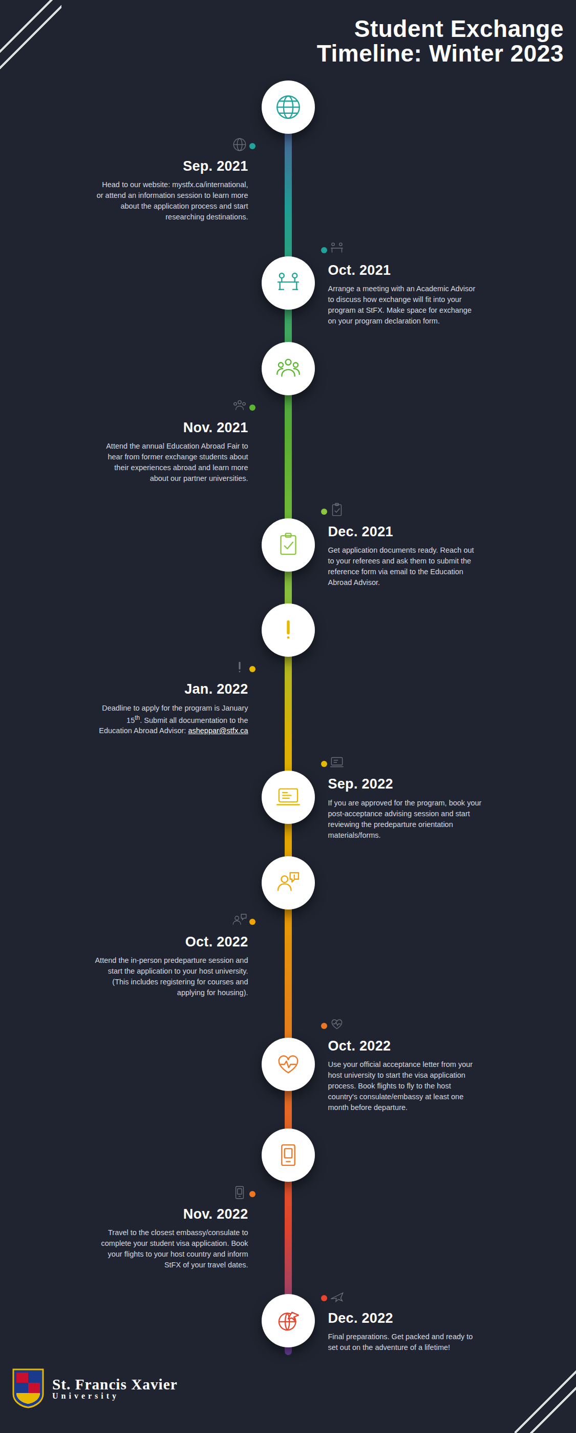Student Exchange
Timeline: Winter 2023
Sep. 2021
Head to our website: mystfx.ca/international, or attend an information session to learn more about the application process and start researching destinations.
Oct. 2021
Arrange a meeting with an Academic Advisor to discuss how exchange will fit into your program at StFX. Make space for exchange on your program declaration form.
Nov. 2021
Attend the annual Education Abroad Fair to hear from former exchange students about their experiences abroad and learn more about our partner universities.
Dec. 2021
Get application documents ready. Reach out to your referees and ask them to submit the reference form via email to the Education Abroad Advisor.
Jan. 2022
Deadline to apply for the program is January 15th. Submit all documentation to the Education Abroad Advisor: asheppar@stfx.ca
Sep. 2022
If you are approved for the program, book your post-acceptance advising session and start reviewing the predeparture orientation materials/forms.
Oct. 2022
Attend the in-person predeparture session and start the application to your host university. (This includes registering for courses and applying for housing).
Oct. 2022
Use your official acceptance letter from your host university to start the visa application process. Book flights to fly to the host country's consulate/embassy at least one month before departure.
Nov. 2022
Travel to the closest embassy/consulate to complete your student visa application. Book your flights to your host country and inform StFX of your travel dates.
Dec. 2022
Final preparations. Get packed and ready to set out on the adventure of a lifetime!
St. Francis Xavier University